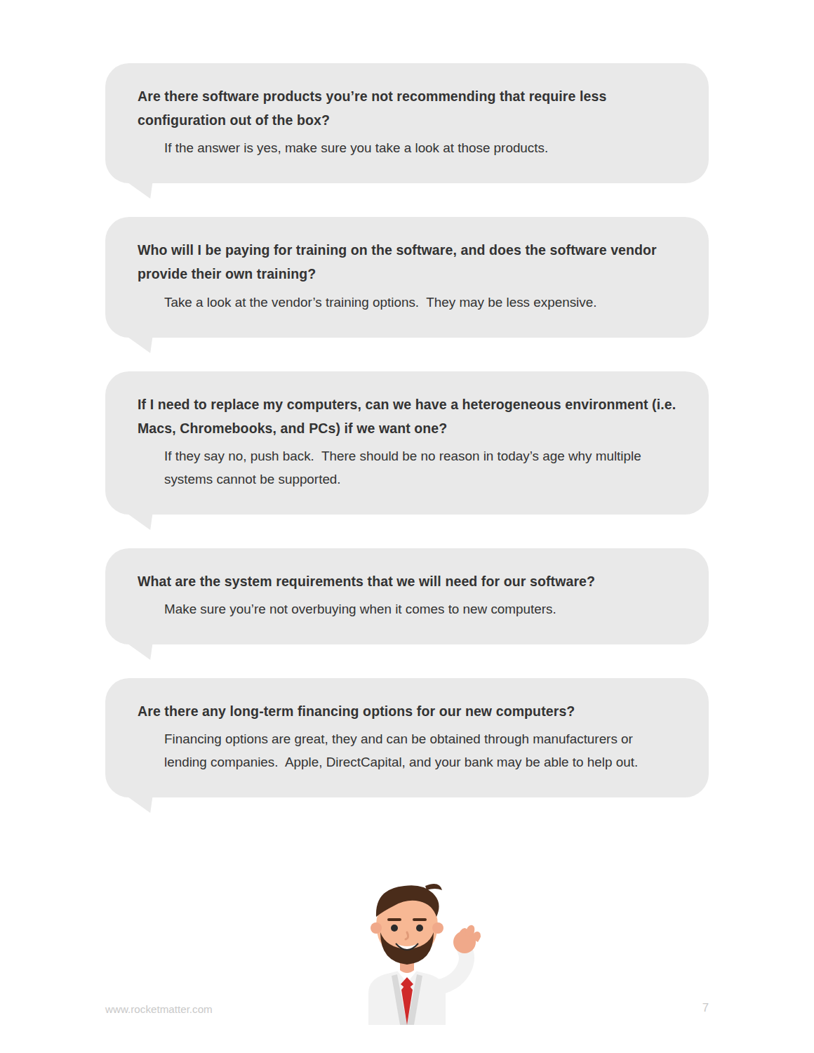Are there software products you’re not recommending that require less configuration out of the box?
If the answer is yes, make sure you take a look at those products.
Who will I be paying for training on the software, and does the software vendor provide their own training?
Take a look at the vendor’s training options. They may be less expensive.
If I need to replace my computers, can we have a heterogeneous environment (i.e. Macs, Chromebooks, and PCs) if we want one?
If they say no, push back. There should be no reason in today’s age why multiple systems cannot be supported.
What are the system requirements that we will need for our software?
Make sure you’re not overbuying when it comes to new computers.
Are there any long-term financing options for our new computers?
Financing options are great, they and can be obtained through manufacturers or lending companies. Apple, DirectCapital, and your bank may be able to help out.
www.rocketmatter.com 7